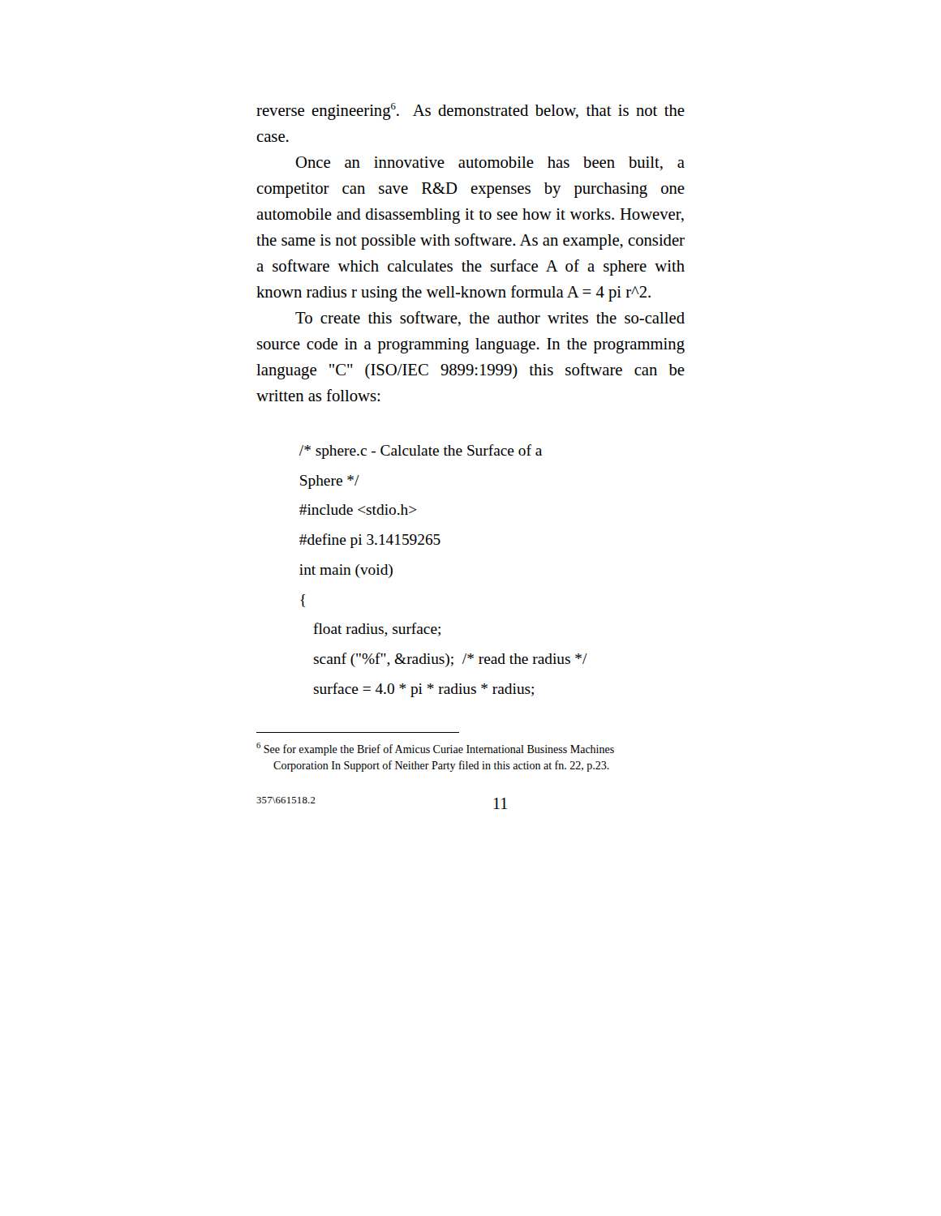reverse engineering6. As demonstrated below, that is not the case.
Once an innovative automobile has been built, a competitor can save R&D expenses by purchasing one automobile and disassembling it to see how it works. However, the same is not possible with software. As an example, consider a software which calculates the surface A of a sphere with known radius r using the well-known formula A = 4 pi r^2.
To create this software, the author writes the so-called source code in a programming language. In the programming language "C" (ISO/IEC 9899:1999) this software can be written as follows:
/* sphere.c - Calculate the Surface of a
Sphere */
#include <stdio.h>
#define pi 3.14159265
int main (void)
{
float radius, surface;
scanf ("%f", &radius); /* read the radius */
surface = 4.0 * pi * radius * radius;
6 See for example the Brief of Amicus Curiae International Business Machines Corporation In Support of Neither Party filed in this action at fn. 22, p.23.
357\661518.2
11